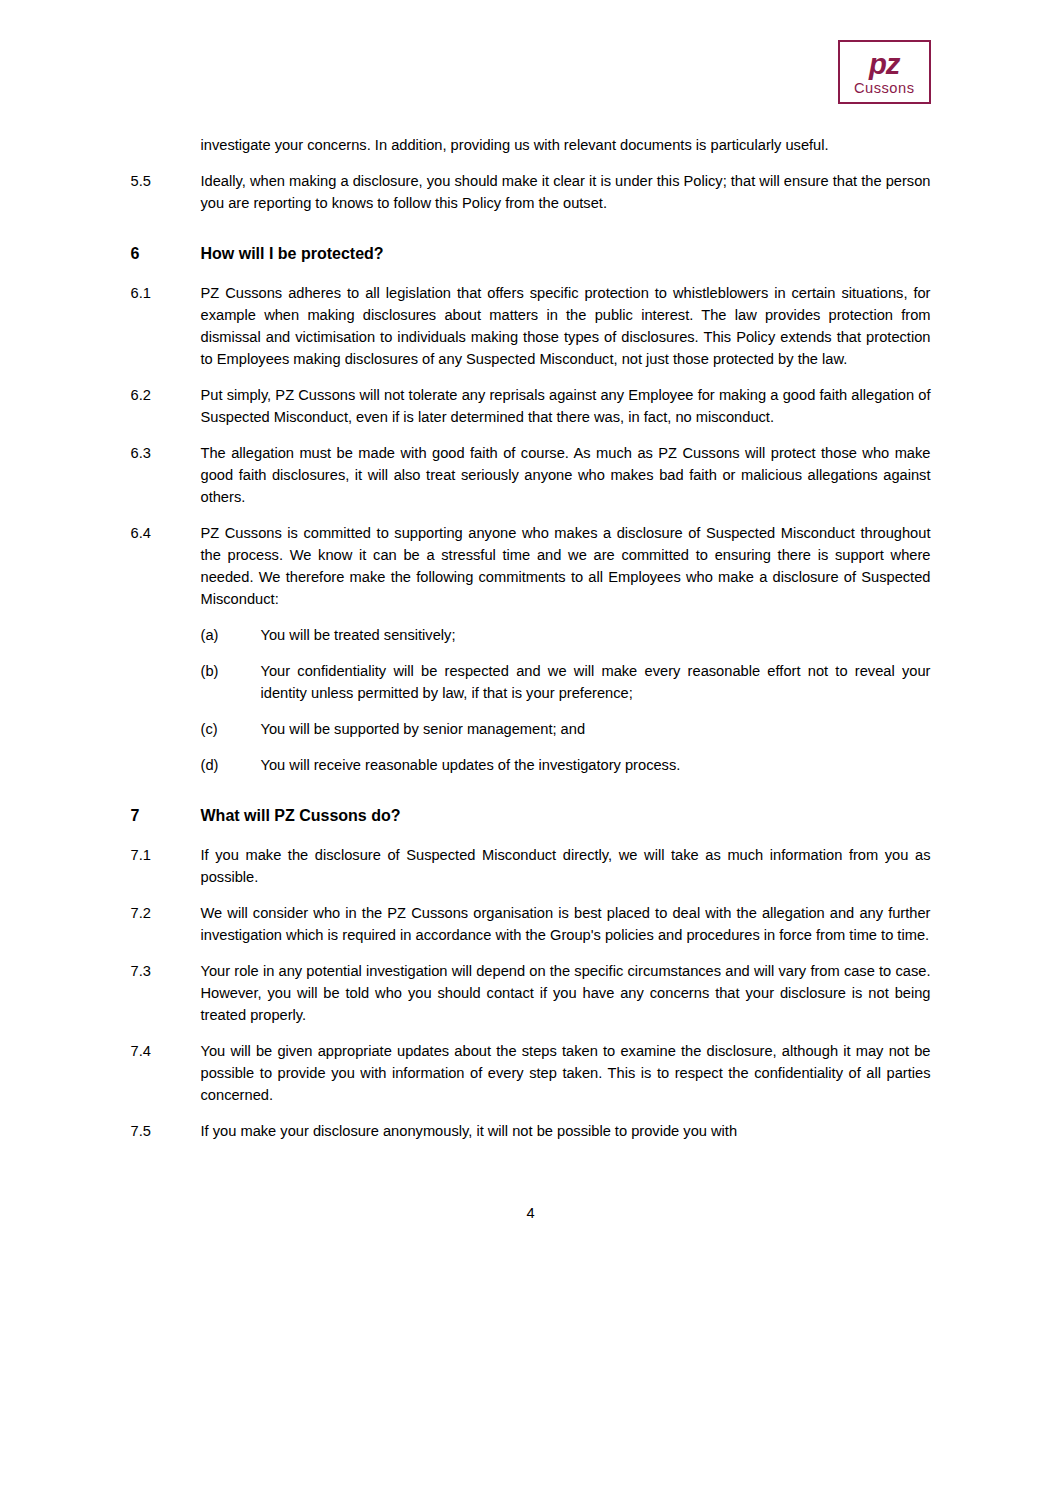pz
Cussons
investigate your concerns. In addition, providing us with relevant documents is particularly useful.
5.5
Ideally, when making a disclosure, you should make it clear it is under this Policy; that will ensure that the person you are reporting to knows to follow this Policy from the outset.
6 How will I be protected?
6.1
PZ Cussons adheres to all legislation that offers specific protection to whistleblowers in certain situations, for example when making disclosures about matters in the public interest. The law provides protection from dismissal and victimisation to individuals making those types of disclosures. This Policy extends that protection to Employees making disclosures of any Suspected Misconduct, not just those protected by the law.
6.2
Put simply, PZ Cussons will not tolerate any reprisals against any Employee for making a good faith allegation of Suspected Misconduct, even if is later determined that there was, in fact, no misconduct.
6.3
The allegation must be made with good faith of course. As much as PZ Cussons will protect those who make good faith disclosures, it will also treat seriously anyone who makes bad faith or malicious allegations against others.
6.4
PZ Cussons is committed to supporting anyone who makes a disclosure of Suspected Misconduct throughout the process. We know it can be a stressful time and we are committed to ensuring there is support where needed. We therefore make the following commitments to all Employees who make a disclosure of Suspected Misconduct:
(a)
You will be treated sensitively;
(b)
Your confidentiality will be respected and we will make every reasonable effort not to reveal your identity unless permitted by law, if that is your preference;
(c)
You will be supported by senior management; and
(d)
You will receive reasonable updates of the investigatory process.
7 What will PZ Cussons do?
7.1
If you make the disclosure of Suspected Misconduct directly, we will take as much information from you as possible.
7.2
We will consider who in the PZ Cussons organisation is best placed to deal with the allegation and any further investigation which is required in accordance with the Group's policies and procedures in force from time to time.
7.3
Your role in any potential investigation will depend on the specific circumstances and will vary from case to case. However, you will be told who you should contact if you have any concerns that your disclosure is not being treated properly.
7.4
You will be given appropriate updates about the steps taken to examine the disclosure, although it may not be possible to provide you with information of every step taken. This is to respect the confidentiality of all parties concerned.
7.5
If you make your disclosure anonymously, it will not be possible to provide you with
4